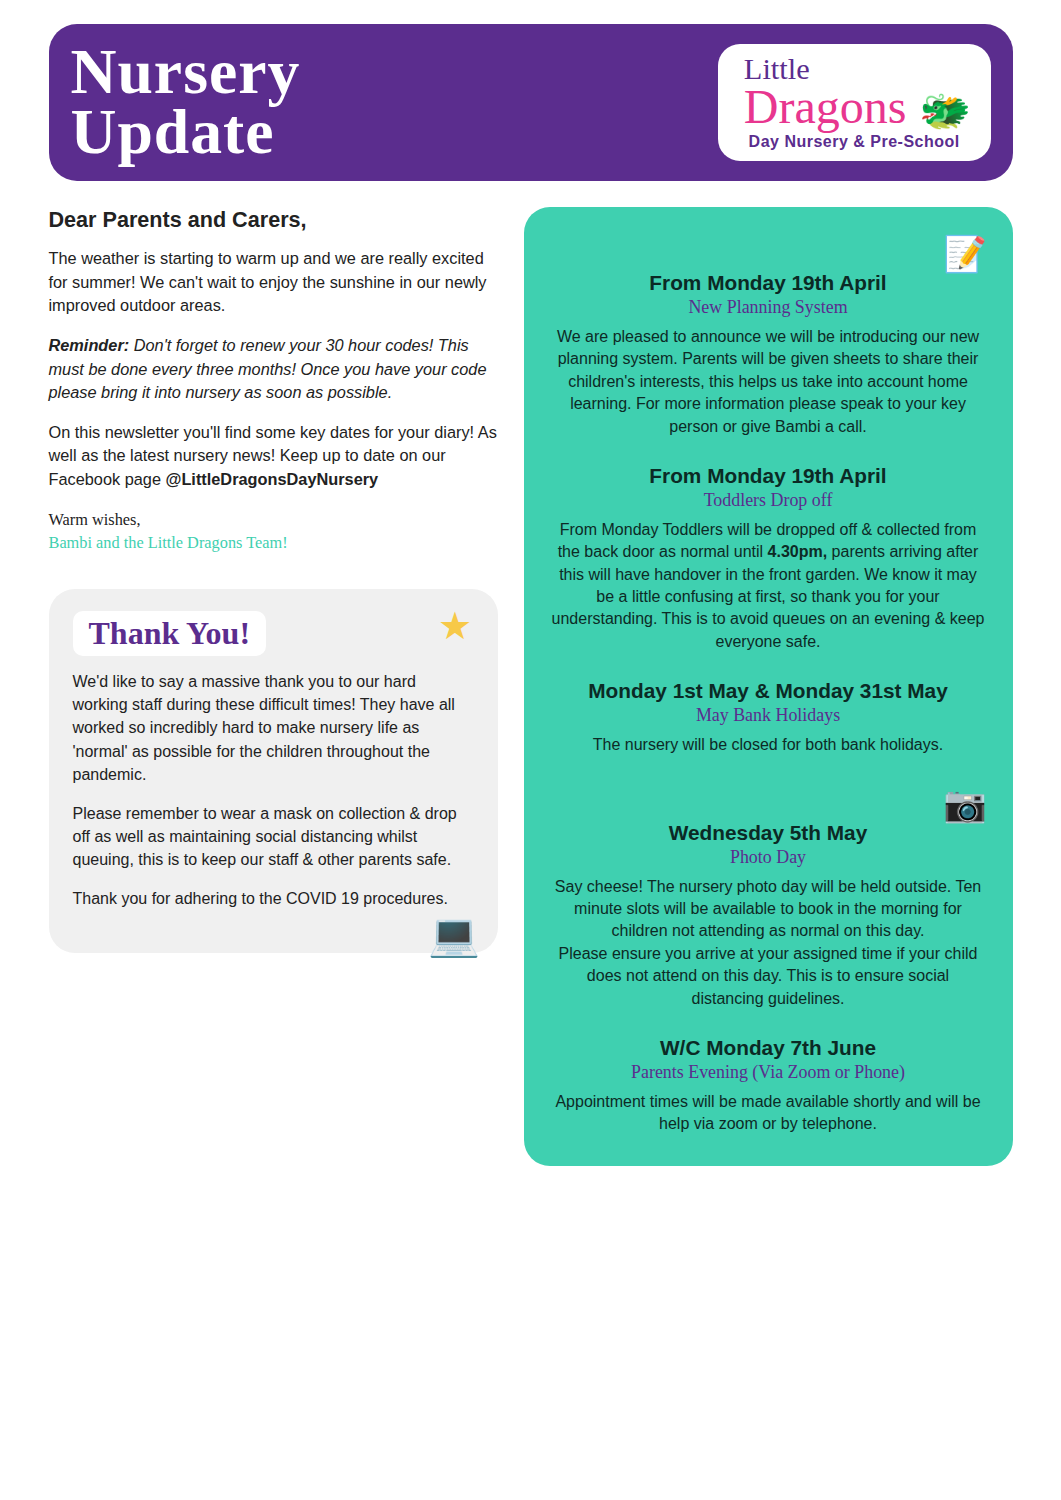Nursery
Update
Little Dragons 🐲 Day Nursery & Pre-School
Dear Parents and Carers,
The weather is starting to warm up and we are really excited for summer! We can't wait to enjoy the sunshine in our newly improved outdoor areas.
Reminder: Don't forget to renew your 30 hour codes! This must be done every three months! Once you have your code please bring it into nursery as soon as possible.
On this newsletter you'll find some key dates for your diary! As well as the latest nursery news! Keep up to date on our Facebook page @LittleDragonsDayNursery
Warm wishes,
Bambi and the Little Dragons Team!
★
Thank You!
We'd like to say a massive thank you to our hard working staff during these difficult times! They have all worked so incredibly hard to make nursery life as 'normal' as possible for the children throughout the pandemic.
Please remember to wear a mask on collection & drop off as well as maintaining social distancing whilst queuing, this is to keep our staff & other parents safe.
Thank you for adhering to the COVID 19 procedures.
💻
📝
From Monday 19th April
New Planning System
We are pleased to announce we will be introducing our new planning system. Parents will be given sheets to share their children's interests, this helps us take into account home learning. For more information please speak to your key person or give Bambi a call.
From Monday 19th April
Toddlers Drop off
From Monday Toddlers will be dropped off & collected from the back door as normal until 4.30pm, parents arriving after this will have handover in the front garden. We know it may be a little confusing at first, so thank you for your understanding. This is to avoid queues on an evening & keep everyone safe.
Monday 1st May & Monday 31st May
May Bank Holidays
The nursery will be closed for both bank holidays.
📷
Wednesday 5th May
Photo Day
Say cheese! The nursery photo day will be held outside. Ten minute slots will be available to book in the morning for children not attending as normal on this day.
Please ensure you arrive at your assigned time if your child does not attend on this day. This is to ensure social distancing guidelines.
W/C Monday 7th June
Parents Evening (Via Zoom or Phone)
Appointment times will be made available shortly and will be help via zoom or by telephone.